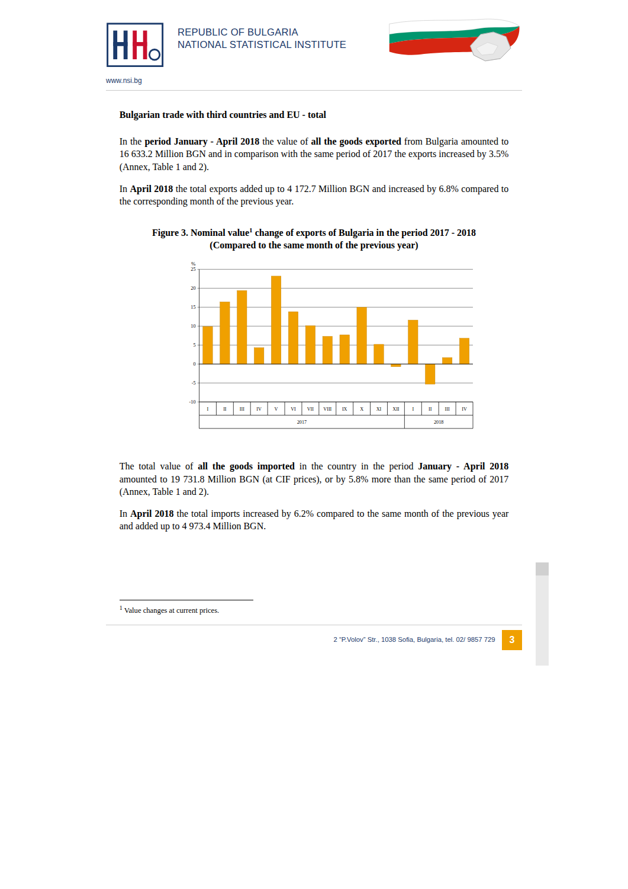REPUBLIC OF BULGARIA NATIONAL STATISTICAL INSTITUTE
www.nsi.bg
Bulgarian trade with third countries and EU - total
In the period January - April 2018 the value of all the goods exported from Bulgaria amounted to 16 633.2 Million BGN and in comparison with the same period of 2017 the exports increased by 3.5% (Annex, Table 1 and 2).
In April 2018 the total exports added up to 4 172.7 Million BGN and increased by 6.8% compared to the corresponding month of the previous year.
Figure 3. Nominal value1 change of exports of Bulgaria in the period 2017 - 2018
(Compared to the same month of the previous year)
% 25 20 15 10 5 0 -5 -10 I II III IV V VI VII VIII IX X XI XII I II III IV 2017 2018
The total value of all the goods imported in the country in the period January - April 2018 amounted to 19 731.8 Million BGN (at CIF prices), or by 5.8% more than the same period of 2017 (Annex, Table 1 and 2).
In April 2018 the total imports increased by 6.2% compared to the same month of the previous year and added up to 4 973.4 Million BGN.
1 Value changes at current prices.
2 “P.Volov” Str., 1038 Sofia, Bulgaria, tel. 02/ 9857 729
3